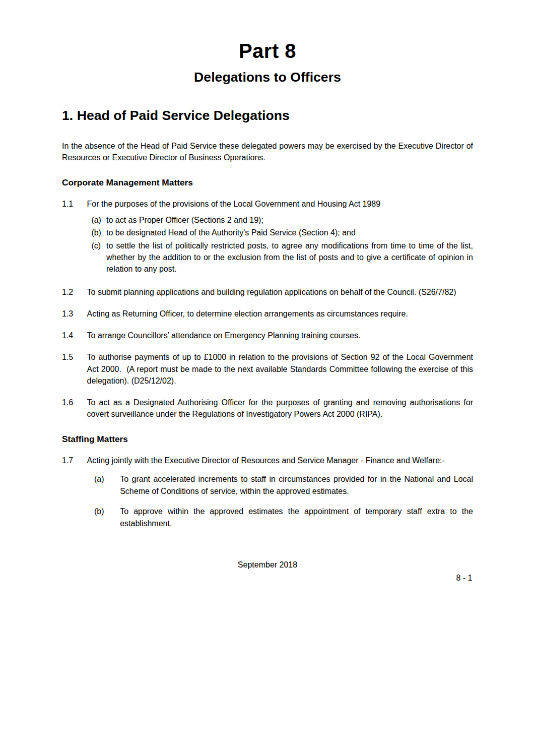Part 8
Delegations to Officers
1. Head of Paid Service Delegations
In the absence of the Head of Paid Service these delegated powers may be exercised by the Executive Director of Resources or Executive Director of Business Operations.
Corporate Management Matters
1.1
For the purposes of the provisions of the Local Government and Housing Act 1989
(a)
to act as Proper Officer (Sections 2 and 19);
(b)
to be designated Head of the Authority's Paid Service (Section 4); and
(c)
to settle the list of politically restricted posts, to agree any modifications from time to time of the list, whether by the addition to or the exclusion from the list of posts and to give a certificate of opinion in relation to any post.
1.2
To submit planning applications and building regulation applications on behalf of the Council. (S26/7/82)
1.3
Acting as Returning Officer, to determine election arrangements as circumstances require.
1.4
To arrange Councillors’ attendance on Emergency Planning training courses.
1.5
To authorise payments of up to £1000 in relation to the provisions of Section 92 of the Local Government Act 2000. (A report must be made to the next available Standards Committee following the exercise of this delegation). (D25/12/02).
1.6
To act as a Designated Authorising Officer for the purposes of granting and removing authorisations for covert surveillance under the Regulations of Investigatory Powers Act 2000 (RIPA).
Staffing Matters
1.7
Acting jointly with the Executive Director of Resources and Service Manager - Finance and Welfare:-
(a)
To grant accelerated increments to staff in circumstances provided for in the National and Local Scheme of Conditions of service, within the approved estimates.
(b)
To approve within the approved estimates the appointment of temporary staff extra to the establishment.
September 2018
8 - 1